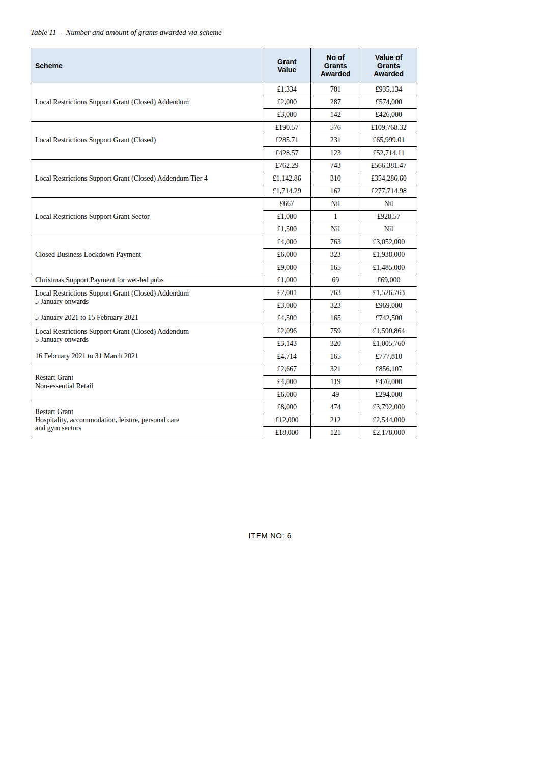Table 11 – Number and amount of grants awarded via scheme
| Scheme | Grant Value | No of Grants Awarded | Value of Grants Awarded |
| --- | --- | --- | --- |
| Local Restrictions Support Grant (Closed) Addendum | £1,334 | 701 | £935,134 |
| £2,000 | 287 | £574,000 |
| £3,000 | 142 | £426,000 |
| Local Restrictions Support Grant (Closed) | £190.57 | 576 | £109,768.32 |
| £285.71 | 231 | £65,999.01 |
| £428.57 | 123 | £52,714.11 |
| Local Restrictions Support Grant (Closed) Addendum Tier 4 | £762.29 | 743 | £566,381.47 |
| £1,142.86 | 310 | £354,286.60 |
| £1,714.29 | 162 | £277,714.98 |
| Local Restrictions Support Grant Sector | £667 | Nil | Nil |
| £1,000 | 1 | £928.57 |
| £1,500 | Nil | Nil |
| Closed Business Lockdown Payment | £4,000 | 763 | £3,052,000 |
| £6,000 | 323 | £1,938,000 |
| £9,000 | 165 | £1,485,000 |
| Christmas Support Payment for wet-led pubs | £1,000 | 69 | £69,000 |
| Local Restrictions Support Grant (Closed) Addendum 5 January onwards 5 January 2021 to 15 February 2021 | £2,001 | 763 | £1,526,763 |
| £3,000 | 323 | £969,000 |
| £4,500 | 165 | £742,500 |
| Local Restrictions Support Grant (Closed) Addendum 5 January onwards 16 February 2021 to 31 March 2021 | £2,096 | 759 | £1,590,864 |
| £3,143 | 320 | £1,005,760 |
| £4,714 | 165 | £777,810 |
| Restart Grant Non-essential Retail | £2,667 | 321 | £856,107 |
| £4,000 | 119 | £476,000 |
| £6,000 | 49 | £294,000 |
| Restart Grant Hospitality, accommodation, leisure, personal care and gym sectors | £8,000 | 474 | £3,792,000 |
| £12,000 | 212 | £2,544,000 |
| £18,000 | 121 | £2,178,000 |
ITEM NO: 6